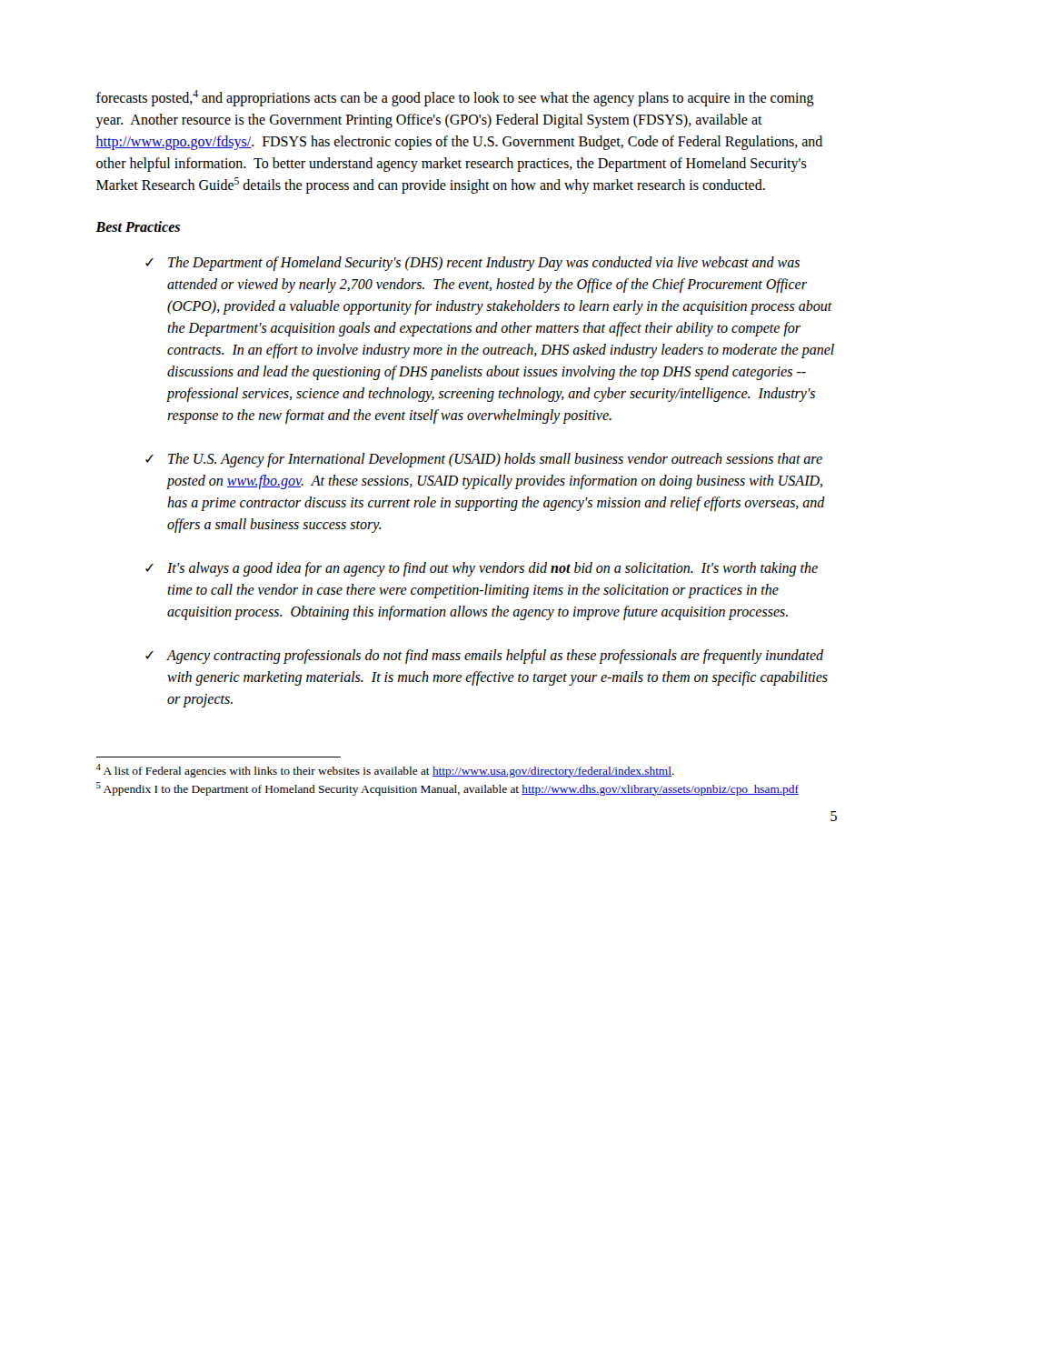forecasts posted,4 and appropriations acts can be a good place to look to see what the agency plans to acquire in the coming year. Another resource is the Government Printing Office's (GPO's) Federal Digital System (FDSYS), available at http://www.gpo.gov/fdsys/. FDSYS has electronic copies of the U.S. Government Budget, Code of Federal Regulations, and other helpful information. To better understand agency market research practices, the Department of Homeland Security's Market Research Guide5 details the process and can provide insight on how and why market research is conducted.
Best Practices
The Department of Homeland Security's (DHS) recent Industry Day was conducted via live webcast and was attended or viewed by nearly 2,700 vendors. The event, hosted by the Office of the Chief Procurement Officer (OCPO), provided a valuable opportunity for industry stakeholders to learn early in the acquisition process about the Department's acquisition goals and expectations and other matters that affect their ability to compete for contracts. In an effort to involve industry more in the outreach, DHS asked industry leaders to moderate the panel discussions and lead the questioning of DHS panelists about issues involving the top DHS spend categories -- professional services, science and technology, screening technology, and cyber security/intelligence. Industry's response to the new format and the event itself was overwhelmingly positive.
The U.S. Agency for International Development (USAID) holds small business vendor outreach sessions that are posted on www.fbo.gov. At these sessions, USAID typically provides information on doing business with USAID, has a prime contractor discuss its current role in supporting the agency's mission and relief efforts overseas, and offers a small business success story.
It's always a good idea for an agency to find out why vendors did not bid on a solicitation. It's worth taking the time to call the vendor in case there were competition-limiting items in the solicitation or practices in the acquisition process. Obtaining this information allows the agency to improve future acquisition processes.
Agency contracting professionals do not find mass emails helpful as these professionals are frequently inundated with generic marketing materials. It is much more effective to target your e-mails to them on specific capabilities or projects.
4 A list of Federal agencies with links to their websites is available at http://www.usa.gov/directory/federal/index.shtml.
5 Appendix I to the Department of Homeland Security Acquisition Manual, available at http://www.dhs.gov/xlibrary/assets/opnbiz/cpo_hsam.pdf
5